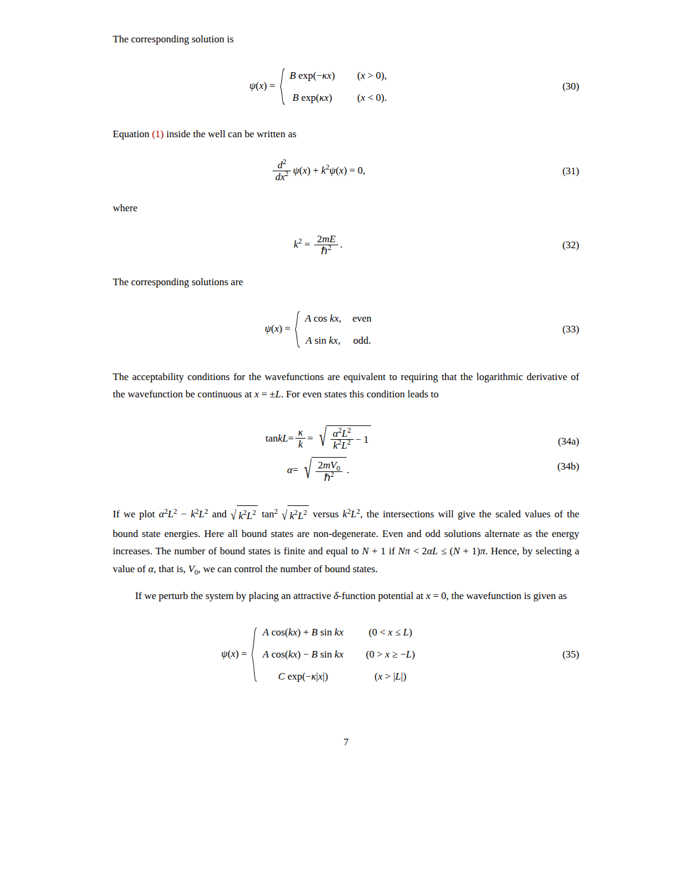The corresponding solution is
ψ(x) =
| B exp(− κx ) | ( x > 0), |
| B exp( κx ) | ( x < 0). |
(30)
Equation (1) inside the well can be written as
d2 dx2 ψ(x) + k2ψ(x) = 0,
(31)
where
k2 = 2mE ℏ2.
(32)
The corresponding solutions are
ψ(x) =
| A cos kx , | even |
| A sin kx , | odd. |
(33)
The acceptability conditions for the wavefunctions are equivalent to requiring that the logarithmic derivative of the wavefunction be continuous at x = ±L. For even states this condition leads to
tan kL = κk = √ α2L2 k2L2 − 1
α = √ 2mV0 ℏ2 .
(34a)
(34b)
If we plot α2L2 − k2L2 and √k2L2 tan2 √k2L2 versus k2L2, the intersections will give the scaled values of the bound state energies. Here all bound states are non-degenerate. Even and odd solutions alternate as the energy increases. The number of bound states is finite and equal to N + 1 if Nπ < 2αL ≤ (N + 1)π. Hence, by selecting a value of α, that is, V0, we can control the number of bound states.
If we perturb the system by placing an attractive δ-function potential at x = 0, the wavefunction is given as
ψ(x) =
| A cos( kx ) + B sin kx | (0 < x ≤ L ) |
| A cos( kx ) − B sin kx | (0 > x ≥ − L ) |
| C exp(− κ / x /) | ( x > / L /) |
(35)
7